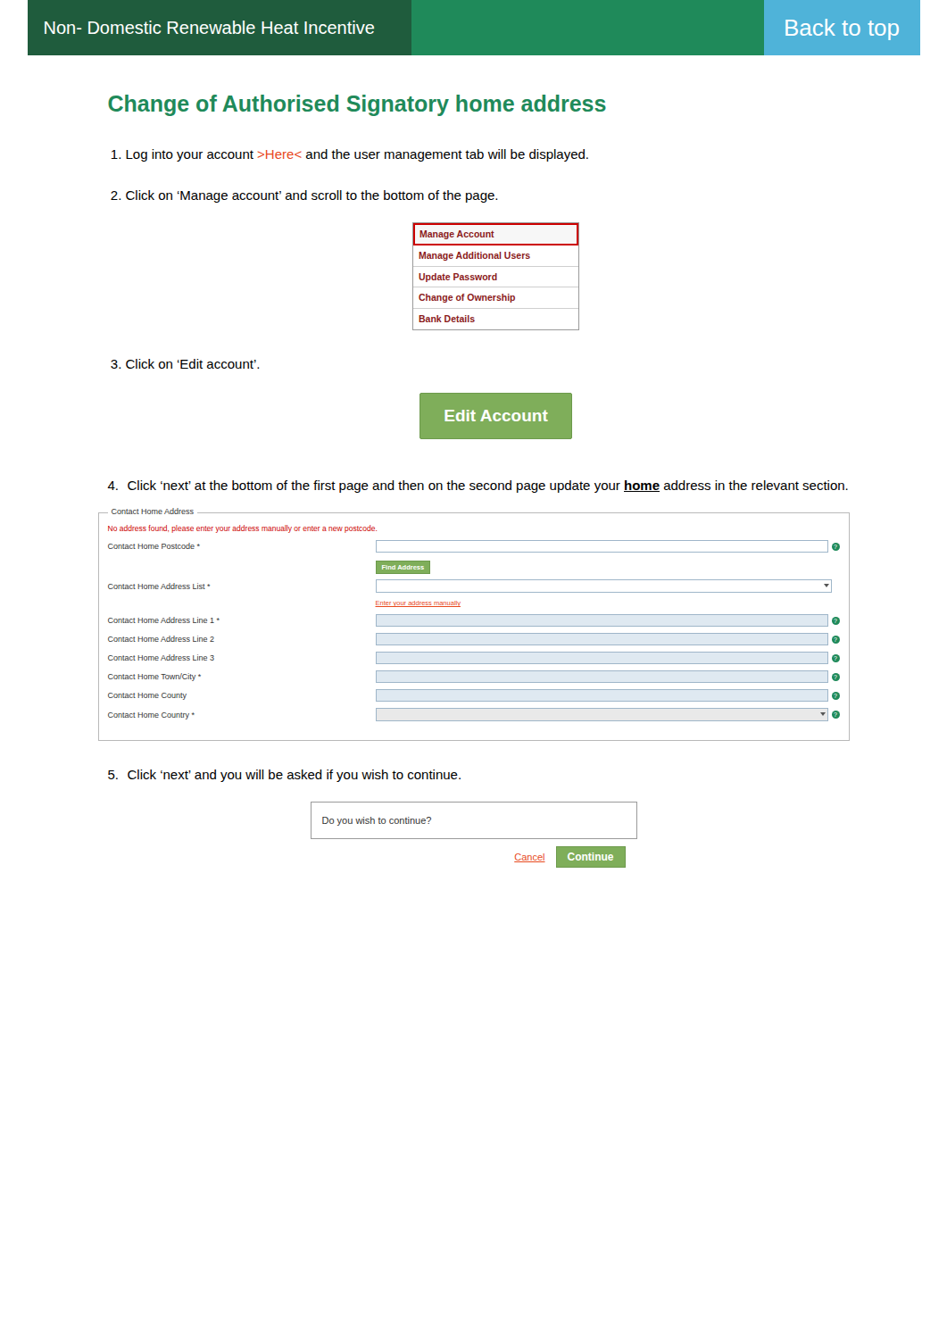Non- Domestic Renewable Heat Incentive
Back to top
Change of Authorised Signatory home address
Log into your account >Here< and the user management tab will be displayed.
Click on ‘Manage account’ and scroll to the bottom of the page.
Manage Account
Manage Additional Users
Update Password
Change of Ownership
Bank Details
Click on ‘Edit account’.
Edit Account
4. Click ‘next’ at the bottom of the first page and then on the second page update your home address in the relevant section.
Contact Home Address
No address found, please enter your address manually or enter a new postcode.
Contact Home Postcode *
?
Find Address
Contact Home Address List *
Enter your address manually
Contact Home Address Line 1 *
?
Contact Home Address Line 2
?
Contact Home Address Line 3
?
Contact Home Town/City *
?
Contact Home County
?
Contact Home Country *
?
5. Click ‘next’ and you will be asked if you wish to continue.
Do you wish to continue?
Cancel Continue